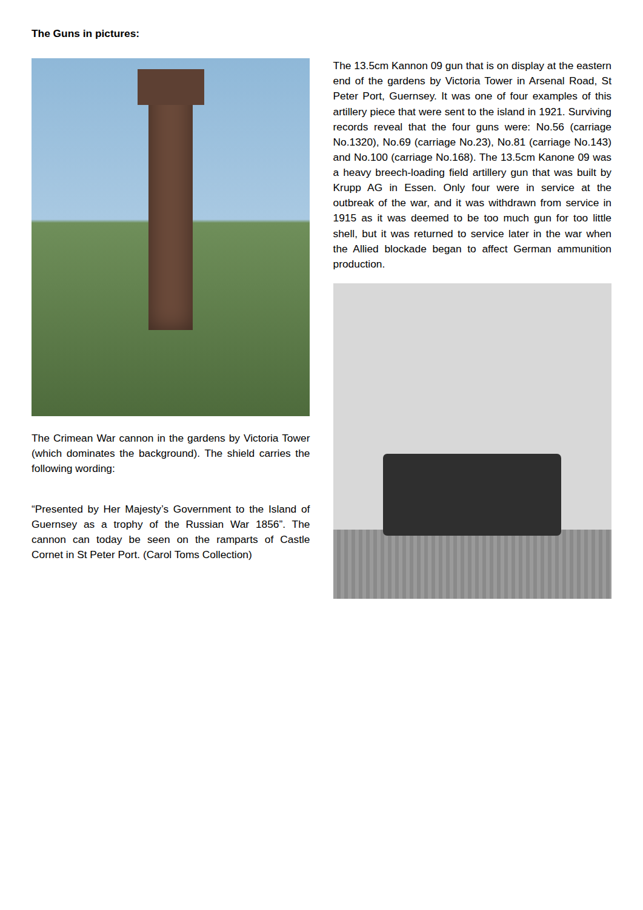The Guns in pictures:
The Crimean War cannon in the gardens by Victoria Tower (which dominates the background). The shield carries the following wording:
“Presented by Her Majesty’s Government to the Island of Guernsey as a trophy of the Russian War 1856”. The cannon can today be seen on the ramparts of Castle Cornet in St Peter Port. (Carol Toms Collection)
The 13.5cm Kannon 09 gun that is on display at the eastern end of the gardens by Victoria Tower in Arsenal Road, St Peter Port, Guernsey. It was one of four examples of this artillery piece that were sent to the island in 1921. Surviving records reveal that the four guns were: No.56 (carriage No.1320), No.69 (carriage No.23), No.81 (carriage No.143) and No.100 (carriage No.168). The 13.5cm Kanone 09 was a heavy breech-loading field artillery gun that was built by Krupp AG in Essen. Only four were in service at the outbreak of the war, and it was withdrawn from service in 1915 as it was deemed to be too much gun for too little shell, but it was returned to service later in the war when the Allied blockade began to affect German ammunition production.